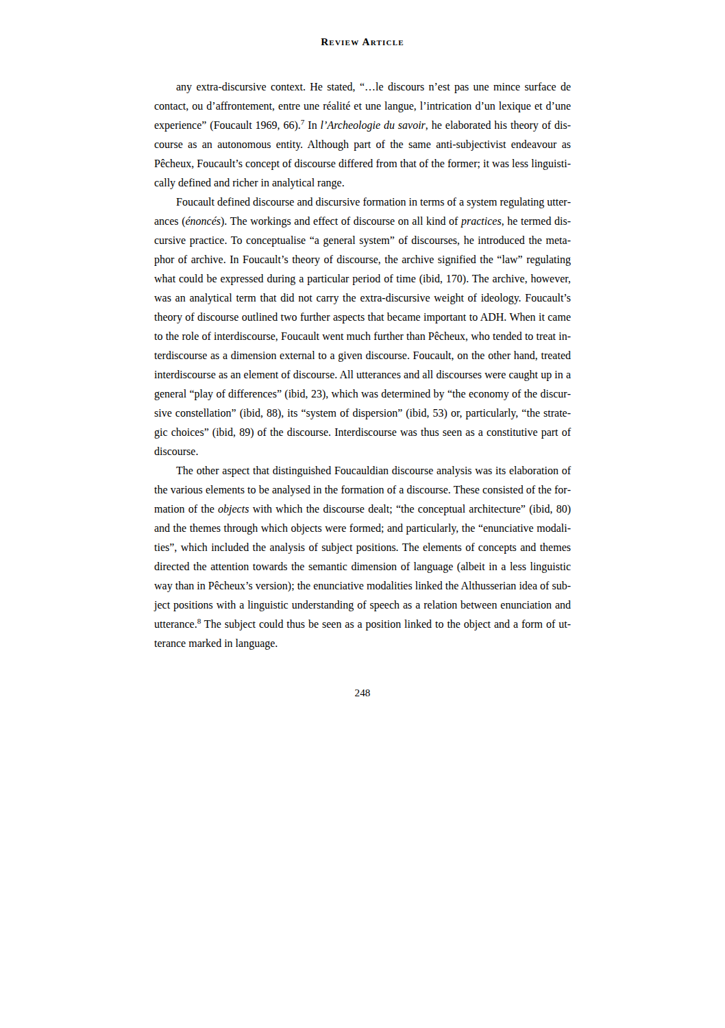Review Article
any extra-discursive context. He stated, “…le discours n’est pas une mince surface de contact, ou d’affrontement, entre une réalité et une langue, l’intrication d’un lexique et d’une experience” (Foucault 1969, 66).7 In l’Archeologie du savoir, he elaborated his theory of discourse as an autonomous entity. Although part of the same anti-subjectivist endeavour as Pêcheux, Foucault’s concept of discourse differed from that of the former; it was less linguistically defined and richer in analytical range.
Foucault defined discourse and discursive formation in terms of a system regulating utterances (énoncés). The workings and effect of discourse on all kind of practices, he termed discursive practice. To conceptualise “a general system” of discourses, he introduced the metaphor of archive. In Foucault’s theory of discourse, the archive signified the “law” regulating what could be expressed during a particular period of time (ibid, 170). The archive, however, was an analytical term that did not carry the extra-discursive weight of ideology. Foucault’s theory of discourse outlined two further aspects that became important to ADH. When it came to the role of interdiscourse, Foucault went much further than Pêcheux, who tended to treat interdiscourse as a dimension external to a given discourse. Foucault, on the other hand, treated interdiscourse as an element of discourse. All utterances and all discourses were caught up in a general “play of differences” (ibid, 23), which was determined by “the economy of the discursive constellation” (ibid, 88), its “system of dispersion” (ibid, 53) or, particularly, “the strategic choices” (ibid, 89) of the discourse. Interdiscourse was thus seen as a constitutive part of discourse.
The other aspect that distinguished Foucauldian discourse analysis was its elaboration of the various elements to be analysed in the formation of a discourse. These consisted of the formation of the objects with which the discourse dealt; “the conceptual architecture” (ibid, 80) and the themes through which objects were formed; and particularly, the “enunciative modalities”, which included the analysis of subject positions. The elements of concepts and themes directed the attention towards the semantic dimension of language (albeit in a less linguistic way than in Pêcheux’s version); the enunciative modalities linked the Althusserian idea of subject positions with a linguistic understanding of speech as a relation between enunciation and utterance.8 The subject could thus be seen as a position linked to the object and a form of utterance marked in language.
248